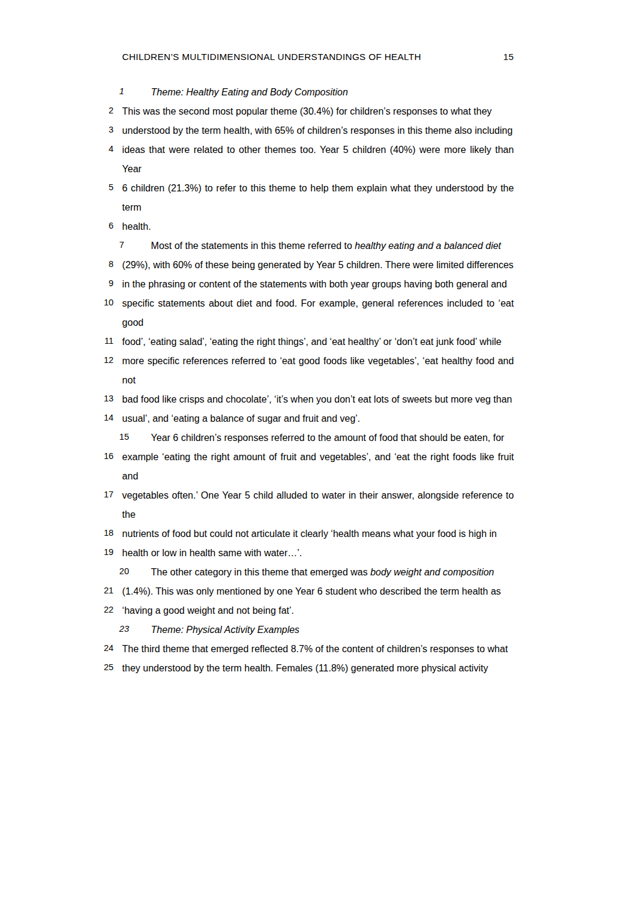Children’s Multidimensional Understandings of Health 15
Theme: Healthy Eating and Body Composition
This was the second most popular theme (30.4%) for children’s responses to what they
understood by the term health, with 65% of children’s responses in this theme also including
ideas that were related to other themes too. Year 5 children (40%) were more likely than Year
6 children (21.3%) to refer to this theme to help them explain what they understood by the term
health.
Most of the statements in this theme referred to healthy eating and a balanced diet
(29%), with 60% of these being generated by Year 5 children. There were limited differences
in the phrasing or content of the statements with both year groups having both general and
specific statements about diet and food. For example, general references included to ‘eat good
food’, ‘eating salad’, ‘eating the right things’, and ‘eat healthy’ or ‘don’t eat junk food’ while
more specific references referred to ‘eat good foods like vegetables’, ‘eat healthy food and not
bad food like crisps and chocolate’, ‘it’s when you don’t eat lots of sweets but more veg than
usual’, and ‘eating a balance of sugar and fruit and veg’.
Year 6 children’s responses referred to the amount of food that should be eaten, for
example ‘eating the right amount of fruit and vegetables’, and ‘eat the right foods like fruit and
vegetables often.’ One Year 5 child alluded to water in their answer, alongside reference to the
nutrients of food but could not articulate it clearly ‘health means what your food is high in
health or low in health same with water…’.
The other category in this theme that emerged was body weight and composition
(1.4%). This was only mentioned by one Year 6 student who described the term health as
‘having a good weight and not being fat’.
Theme: Physical Activity Examples
The third theme that emerged reflected 8.7% of the content of children’s responses to what
they understood by the term health. Females (11.8%) generated more physical activity